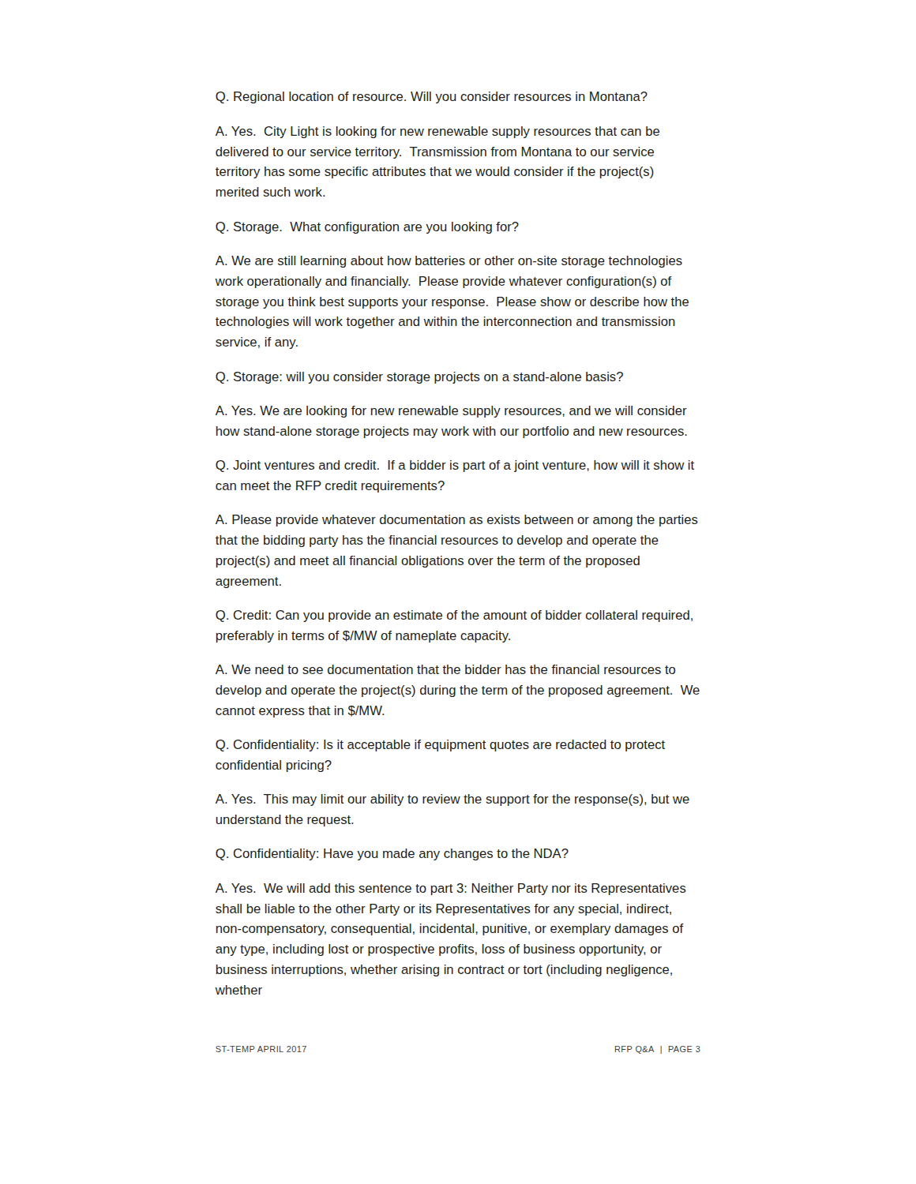Q. Regional location of resource. Will you consider resources in Montana?
A. Yes. City Light is looking for new renewable supply resources that can be delivered to our service territory. Transmission from Montana to our service territory has some specific attributes that we would consider if the project(s) merited such work.
Q. Storage. What configuration are you looking for?
A. We are still learning about how batteries or other on-site storage technologies work operationally and financially. Please provide whatever configuration(s) of storage you think best supports your response. Please show or describe how the technologies will work together and within the interconnection and transmission service, if any.
Q. Storage: will you consider storage projects on a stand-alone basis?
A. Yes. We are looking for new renewable supply resources, and we will consider how stand-alone storage projects may work with our portfolio and new resources.
Q. Joint ventures and credit. If a bidder is part of a joint venture, how will it show it can meet the RFP credit requirements?
A. Please provide whatever documentation as exists between or among the parties that the bidding party has the financial resources to develop and operate the project(s) and meet all financial obligations over the term of the proposed agreement.
Q. Credit: Can you provide an estimate of the amount of bidder collateral required, preferably in terms of $/MW of nameplate capacity.
A. We need to see documentation that the bidder has the financial resources to develop and operate the project(s) during the term of the proposed agreement. We cannot express that in $/MW.
Q. Confidentiality: Is it acceptable if equipment quotes are redacted to protect confidential pricing?
A. Yes. This may limit our ability to review the support for the response(s), but we understand the request.
Q. Confidentiality: Have you made any changes to the NDA?
A. Yes. We will add this sentence to part 3: Neither Party nor its Representatives shall be liable to the other Party or its Representatives for any special, indirect, non-compensatory, consequential, incidental, punitive, or exemplary damages of any type, including lost or prospective profits, loss of business opportunity, or business interruptions, whether arising in contract or tort (including negligence, whether
ST-TEMP APRIL 2017 RFP Q&A | PAGE 3